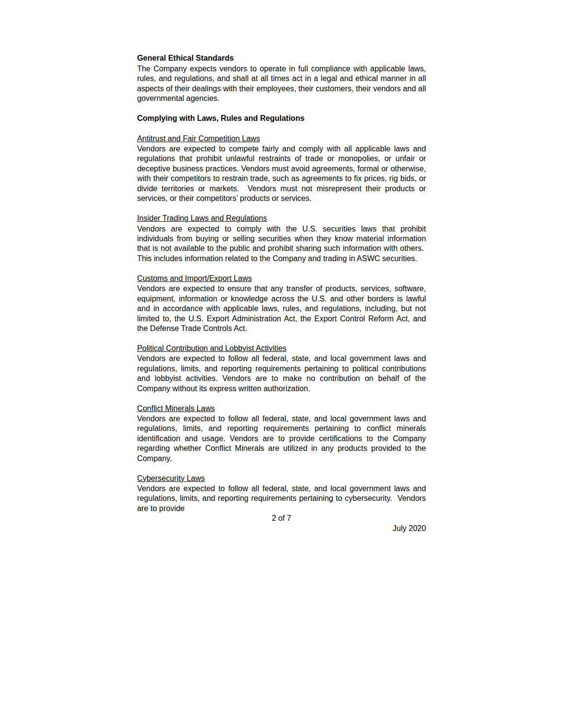General Ethical Standards
The Company expects vendors to operate in full compliance with applicable laws, rules, and regulations, and shall at all times act in a legal and ethical manner in all aspects of their dealings with their employees, their customers, their vendors and all governmental agencies.
Complying with Laws, Rules and Regulations
Antitrust and Fair Competition Laws
Vendors are expected to compete fairly and comply with all applicable laws and regulations that prohibit unlawful restraints of trade or monopolies, or unfair or deceptive business practices. Vendors must avoid agreements, formal or otherwise, with their competitors to restrain trade, such as agreements to fix prices, rig bids, or divide territories or markets. Vendors must not misrepresent their products or services, or their competitors’ products or services.
Insider Trading Laws and Regulations
Vendors are expected to comply with the U.S. securities laws that prohibit individuals from buying or selling securities when they know material information that is not available to the public and prohibit sharing such information with others. This includes information related to the Company and trading in ASWC securities.
Customs and Import/Export Laws
Vendors are expected to ensure that any transfer of products, services, software, equipment, information or knowledge across the U.S. and other borders is lawful and in accordance with applicable laws, rules, and regulations, including, but not limited to, the U.S. Export Administration Act, the Export Control Reform Act, and the Defense Trade Controls Act.
Political Contribution and Lobbyist Activities
Vendors are expected to follow all federal, state, and local government laws and regulations, limits, and reporting requirements pertaining to political contributions and lobbyist activities. Vendors are to make no contribution on behalf of the Company without its express written authorization.
Conflict Minerals Laws
Vendors are expected to follow all federal, state, and local government laws and regulations, limits, and reporting requirements pertaining to conflict minerals identification and usage. Vendors are to provide certifications to the Company regarding whether Conflict Minerals are utilized in any products provided to the Company.
Cybersecurity Laws
Vendors are expected to follow all federal, state, and local government laws and regulations, limits, and reporting requirements pertaining to cybersecurity. Vendors are to provide
2 of 7
July 2020